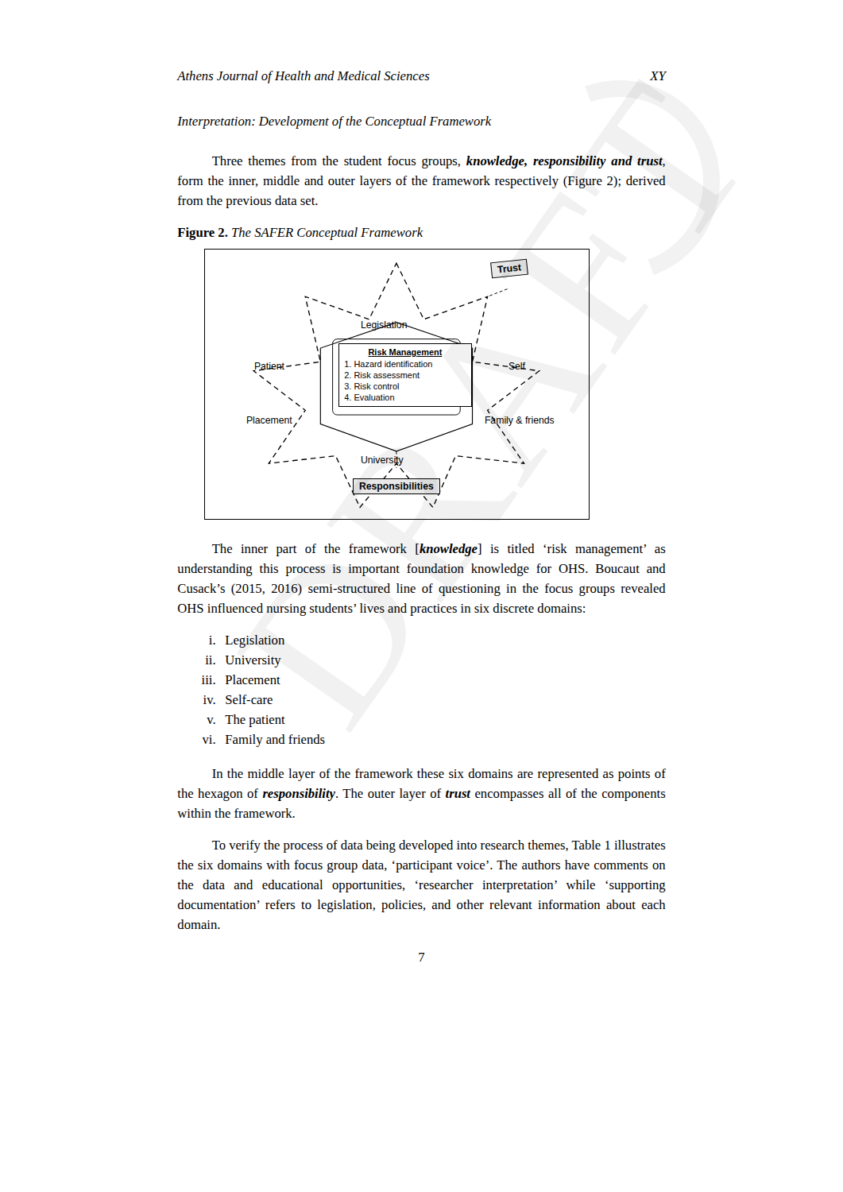DRAFT
Athens Journal of Health and Medical Sciences XY
Interpretation: Development of the Conceptual Framework
Three themes from the student focus groups, knowledge, responsibility and trust, form the inner, middle and outer layers of the framework respectively (Figure 2); derived from the previous data set.
Figure 2. The SAFER Conceptual Framework
Trust
Legislation
Patient
Self
Placement
Family & friends
University
Responsibilities
Risk Management
Hazard identification
Risk assessment
Risk control
Evaluation
The inner part of the framework [knowledge] is titled ‘risk management’ as understanding this process is important foundation knowledge for OHS. Boucaut and Cusack’s (2015, 2016) semi-structured line of questioning in the focus groups revealed OHS influenced nursing students’ lives and practices in six discrete domains:
i. Legislation
ii. University
iii. Placement
iv. Self-care
v. The patient
vi. Family and friends
In the middle layer of the framework these six domains are represented as points of the hexagon of responsibility. The outer layer of trust encompasses all of the components within the framework.
To verify the process of data being developed into research themes, Table 1 illustrates the six domains with focus group data, ‘participant voice’. The authors have comments on the data and educational opportunities, ‘researcher interpretation’ while ‘supporting documentation’ refers to legislation, policies, and other relevant information about each domain.
7